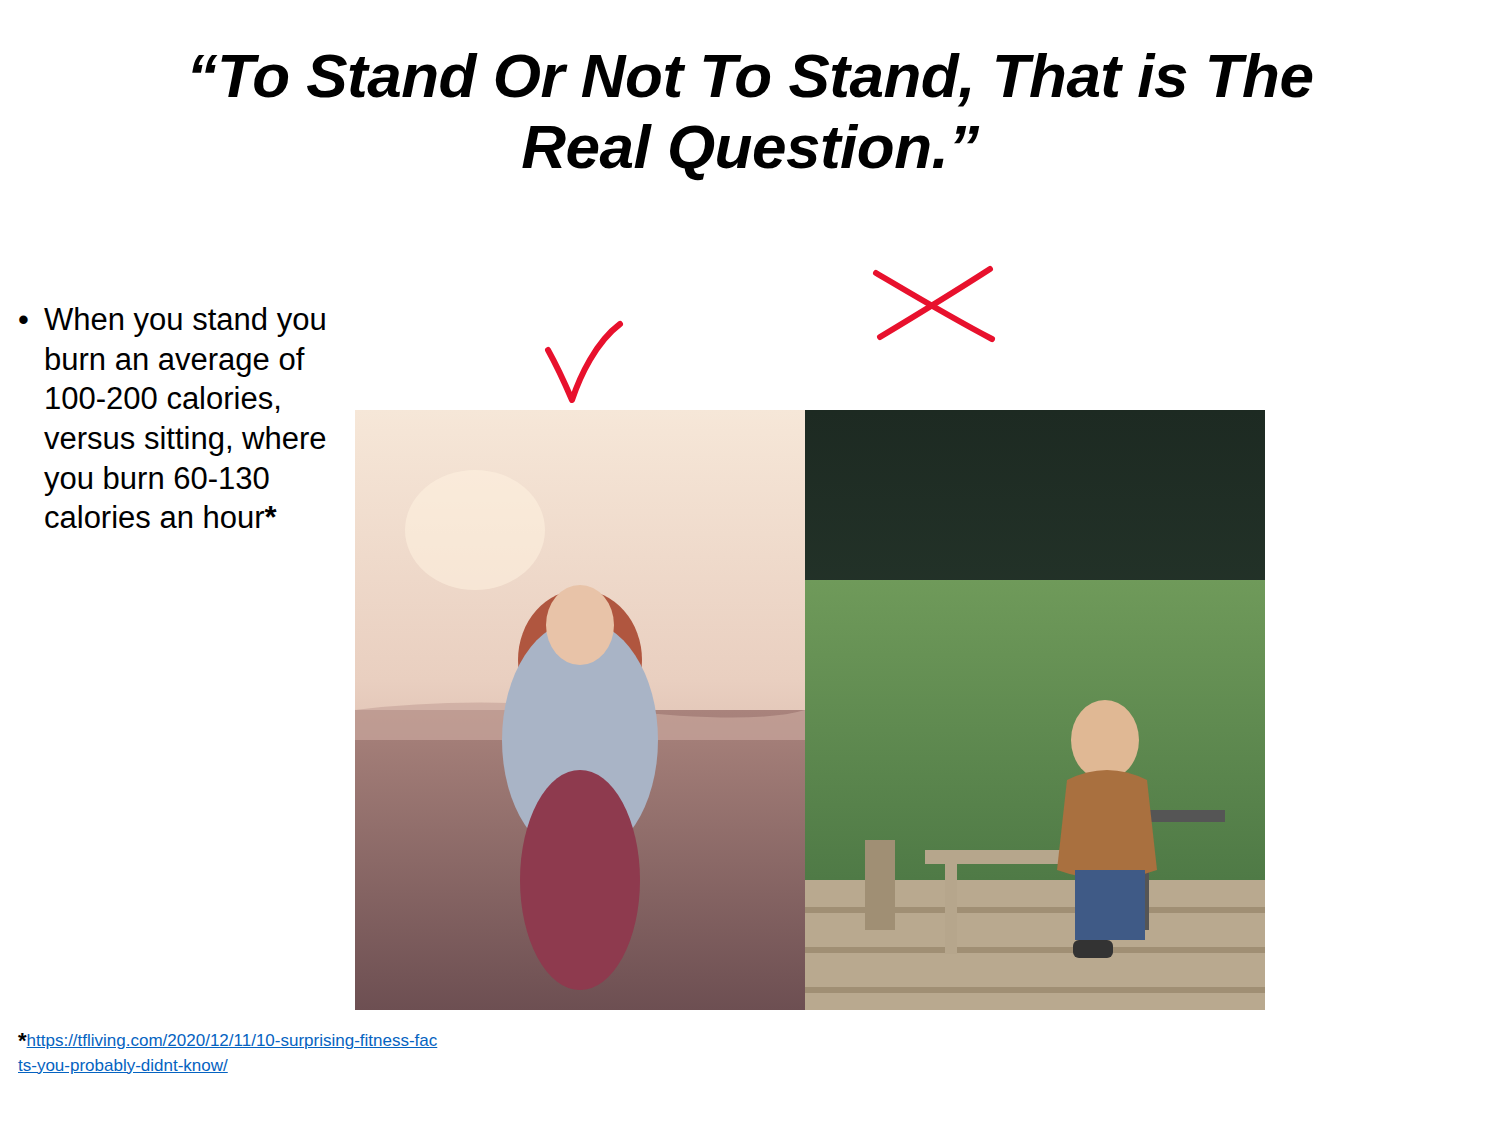“To Stand Or Not To Stand, That is The Real Question.”
When you stand you burn an average of 100-200 calories, versus sitting, where you burn 60-130 calories an hour*
*https://tfliving.com/2020/12/11/10-surprising-fitness-facts-you-probably-didnt-know/